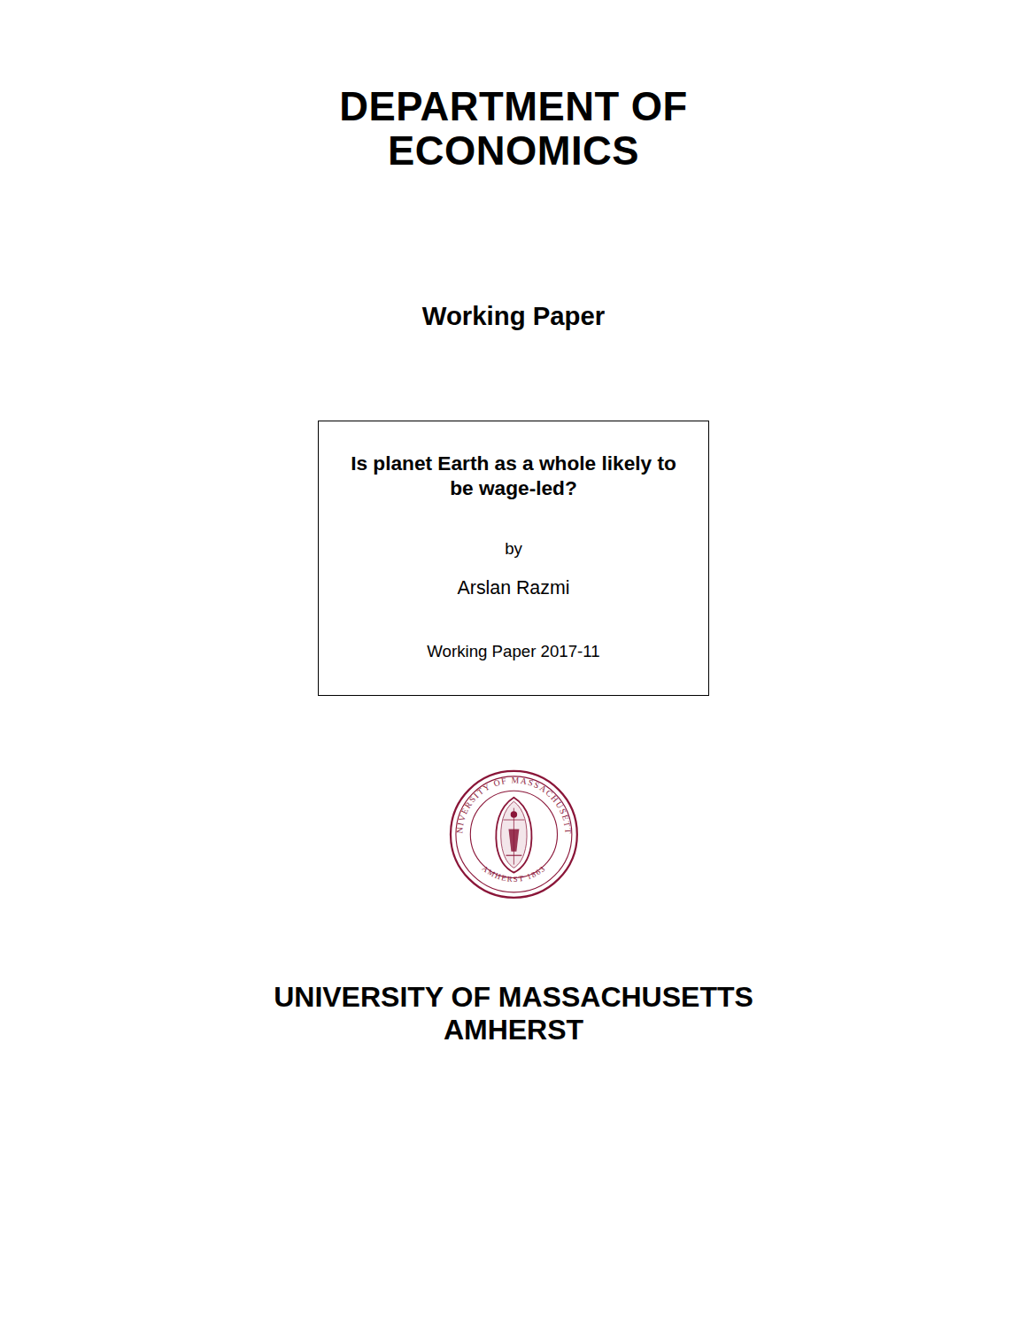DEPARTMENT OF ECONOMICS
Working Paper
Is planet Earth as a whole likely to be wage-led?
by
Arslan Razmi
Working Paper 2017-11
UNIVERSITY OF MASSACHUSETTS AMHERST 1863
UNIVERSITY OF MASSACHUSETTS
AMHERST